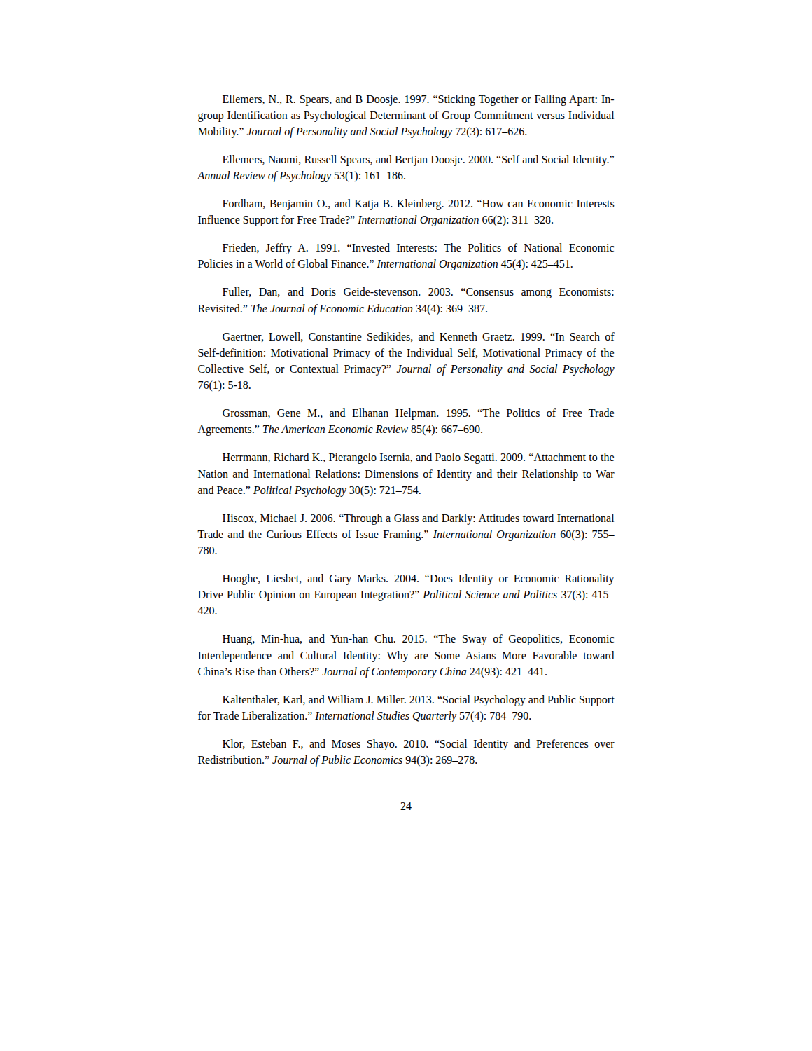Ellemers, N., R. Spears, and B Doosje. 1997. “Sticking Together or Falling Apart: In-group Identification as Psychological Determinant of Group Commitment versus Individual Mobility.” Journal of Personality and Social Psychology 72(3): 617–626.
Ellemers, Naomi, Russell Spears, and Bertjan Doosje. 2000. “Self and Social Identity.” Annual Review of Psychology 53(1): 161–186.
Fordham, Benjamin O., and Katja B. Kleinberg. 2012. “How can Economic Interests Influence Support for Free Trade?” International Organization 66(2): 311–328.
Frieden, Jeffry A. 1991. “Invested Interests: The Politics of National Economic Policies in a World of Global Finance.” International Organization 45(4): 425–451.
Fuller, Dan, and Doris Geide-stevenson. 2003. “Consensus among Economists: Revisited.” The Journal of Economic Education 34(4): 369–387.
Gaertner, Lowell, Constantine Sedikides, and Kenneth Graetz. 1999. “In Search of Self-definition: Motivational Primacy of the Individual Self, Motivational Primacy of the Collective Self, or Contextual Primacy?” Journal of Personality and Social Psychology 76(1): 5-18.
Grossman, Gene M., and Elhanan Helpman. 1995. “The Politics of Free Trade Agreements.” The American Economic Review 85(4): 667–690.
Herrmann, Richard K., Pierangelo Isernia, and Paolo Segatti. 2009. “Attachment to the Nation and International Relations: Dimensions of Identity and their Relationship to War and Peace.” Political Psychology 30(5): 721–754.
Hiscox, Michael J. 2006. “Through a Glass and Darkly: Attitudes toward International Trade and the Curious Effects of Issue Framing.” International Organization 60(3): 755–780.
Hooghe, Liesbet, and Gary Marks. 2004. “Does Identity or Economic Rationality Drive Public Opinion on European Integration?” Political Science and Politics 37(3): 415–420.
Huang, Min-hua, and Yun-han Chu. 2015. “The Sway of Geopolitics, Economic Interdependence and Cultural Identity: Why are Some Asians More Favorable toward China’s Rise than Others?” Journal of Contemporary China 24(93): 421–441.
Kaltenthaler, Karl, and William J. Miller. 2013. “Social Psychology and Public Support for Trade Liberalization.” International Studies Quarterly 57(4): 784–790.
Klor, Esteban F., and Moses Shayo. 2010. “Social Identity and Preferences over Redistribution.” Journal of Public Economics 94(3): 269–278.
24